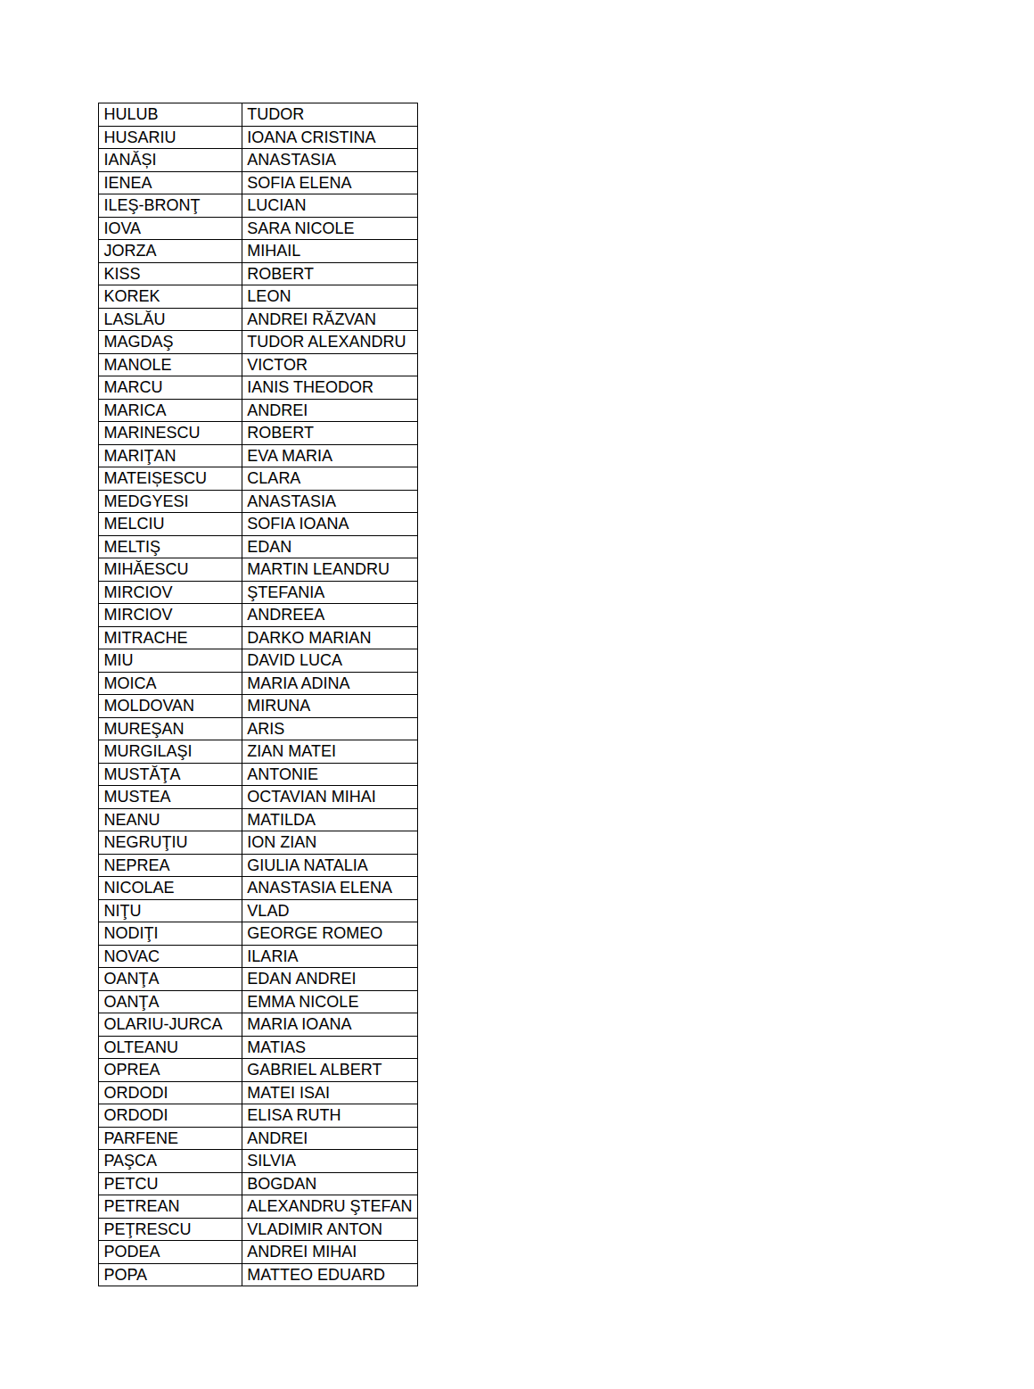| HULUB | TUDOR |
| HUSARIU | IOANA CRISTINA |
| IANĂȘI | ANASTASIA |
| IENEA | SOFIA ELENA |
| ILEŞ-BRONŢ | LUCIAN |
| IOVA | SARA NICOLE |
| JORZA | MIHAIL |
| KISS | ROBERT |
| KOREK | LEON |
| LASLĂU | ANDREI RĂZVAN |
| MAGDAŞ | TUDOR ALEXANDRU |
| MANOLE | VICTOR |
| MARCU | IANIS THEODOR |
| MARICA | ANDREI |
| MARINESCU | ROBERT |
| MARIŢAN | EVA MARIA |
| MATEIȘESCU | CLARA |
| MEDGYESI | ANASTASIA |
| MELCIU | SOFIA IOANA |
| MELTIŞ | EDAN |
| MIHĂESCU | MARTIN LEANDRU |
| MIRCIOV | ŞTEFANIA |
| MIRCIOV | ANDREEA |
| MITRACHE | DARKO MARIAN |
| MIU | DAVID LUCA |
| MOICA | MARIA ADINA |
| MOLDOVAN | MIRUNA |
| MUREŞAN | ARIS |
| MURGILAŞI | ZIAN MATEI |
| MUSTĂŢA | ANTONIE |
| MUSTEA | OCTAVIAN MIHAI |
| NEANU | MATILDA |
| NEGRUŢIU | ION ZIAN |
| NEPREA | GIULIA NATALIA |
| NICOLAE | ANASTASIA ELENA |
| NIŢU | VLAD |
| NODIŢI | GEORGE ROMEO |
| NOVAC | ILARIA |
| OANŢA | EDAN ANDREI |
| OANŢA | EMMA NICOLE |
| OLARIU-JURCA | MARIA IOANA |
| OLTEANU | MATIAS |
| OPREA | GABRIEL ALBERT |
| ORDODI | MATEI ISAI |
| ORDODI | ELISA RUTH |
| PARFENE | ANDREI |
| PAŞCA | SILVIA |
| PETCU | BOGDAN |
| PETREAN | ALEXANDRU ŞTEFAN |
| PEŢRESCU | VLADIMIR ANTON |
| PODEA | ANDREI MIHAI |
| POPA | MATTEO EDUARD |